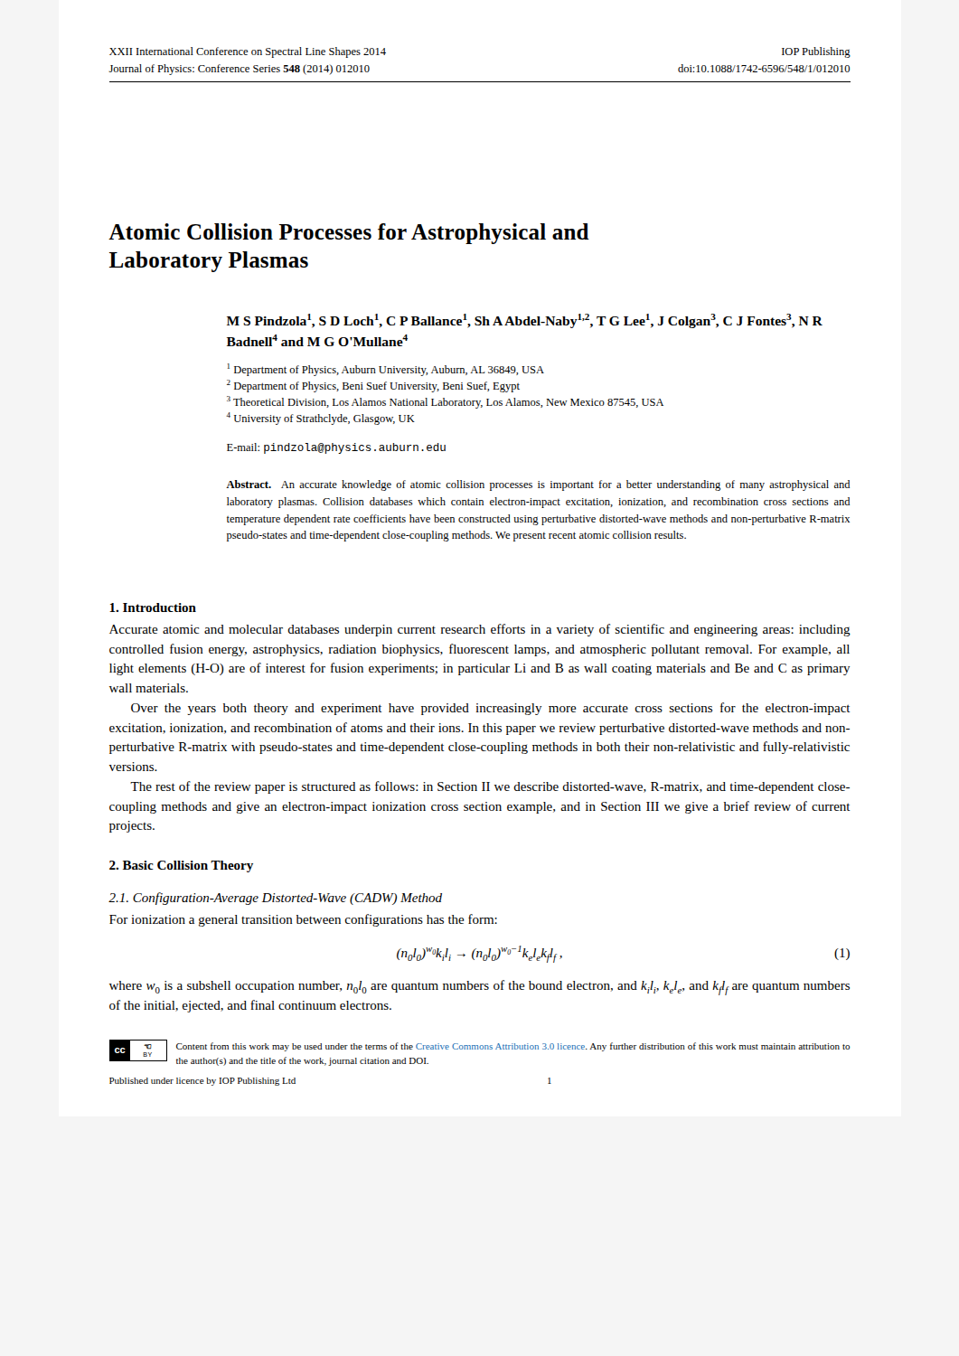XXII International Conference on Spectral Line Shapes 2014 IOP Publishing
Journal of Physics: Conference Series 548 (2014) 012010 doi:10.1088/1742-6596/548/1/012010
Atomic Collision Processes for Astrophysical and
Laboratory Plasmas
M S Pindzola1, S D Loch1, C P Ballance1, Sh A Abdel-Naby1,2, T G Lee1, J Colgan3, C J Fontes3, N R Badnell4 and M G O'Mullane4
1 Department of Physics, Auburn University, Auburn, AL 36849, USA
2 Department of Physics, Beni Suef University, Beni Suef, Egypt
3 Theoretical Division, Los Alamos National Laboratory, Los Alamos, New Mexico 87545, USA
4 University of Strathclyde, Glasgow, UK
E-mail: pindzola@physics.auburn.edu
Abstract. An accurate knowledge of atomic collision processes is important for a better understanding of many astrophysical and laboratory plasmas. Collision databases which contain electron-impact excitation, ionization, and recombination cross sections and temperature dependent rate coefficients have been constructed using perturbative distorted-wave methods and non-perturbative R-matrix pseudo-states and time-dependent close-coupling methods. We present recent atomic collision results.
1. Introduction
Accurate atomic and molecular databases underpin current research efforts in a variety of scientific and engineering areas: including controlled fusion energy, astrophysics, radiation biophysics, fluorescent lamps, and atmospheric pollutant removal. For example, all light elements (H-O) are of interest for fusion experiments; in particular Li and B as wall coating materials and Be and C as primary wall materials.
Over the years both theory and experiment have provided increasingly more accurate cross sections for the electron-impact excitation, ionization, and recombination of atoms and their ions. In this paper we review perturbative distorted-wave methods and non-perturbative R-matrix with pseudo-states and time-dependent close-coupling methods in both their non-relativistic and fully-relativistic versions.
The rest of the review paper is structured as follows: in Section II we describe distorted-wave, R-matrix, and time-dependent close-coupling methods and give an electron-impact ionization cross section example, and in Section III we give a brief review of current projects.
2. Basic Collision Theory
2.1. Configuration-Average Distorted-Wave (CADW) Method
For ionization a general transition between configurations has the form:
(n0l0)w0kili → (n0l0)w0−1kelekflf , (1)
where w0 is a subshell occupation number, n0l0 are quantum numbers of the bound electron, and kili, kele, and kflf are quantum numbers of the initial, ejected, and final continuum electrons.
cc
☜ BY
Content from this work may be used under the terms of the Creative Commons Attribution 3.0 licence. Any further distribution of this work must maintain attribution to the author(s) and the title of the work, journal citation and DOI.
Published under licence by IOP Publishing Ltd 1